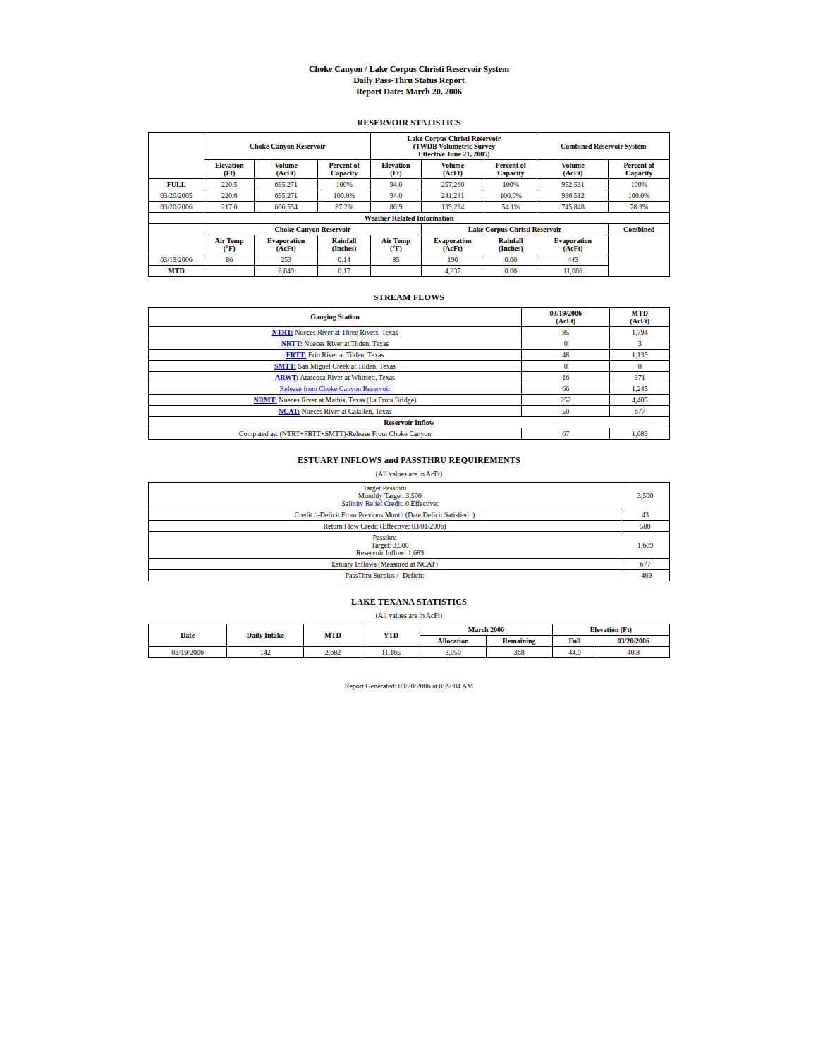Choke Canyon / Lake Corpus Christi Reservoir System
Daily Pass-Thru Status Report
Report Date: March 20, 2006
RESERVOIR STATISTICS
| | Choke Canyon Reservoir | Lake Corpus Christi Reservoir (TWDB Volumetric Survey Effective June 21, 2005) | Combined Reservoir System |
| --- | --- | --- | --- |
| Elevation (Ft) | Volume (AcFt) | Percent of Capacity | Elevation (Ft) | Volume (AcFt) | Percent of Capacity | Volume (AcFt) | Percent of Capacity |
| FULL | 220.5 | 695,271 | 100% | 94.0 | 257,260 | 100% | 952,531 | 100% |
| 03/20/2005 | 220.6 | 695,271 | 100.0% | 94.0 | 241,241 | 100.0% | 936,512 | 100.0% |
| 03/20/2006 | 217.0 | 606,554 | 87.2% | 86.9 | 139,294 | 54.1% | 745,848 | 78.3% |
| Weather Related Information |
| | Choke Canyon Reservoir | Lake Corpus Christi Reservoir | Combined |
| Air Temp (°F) | Evaporation (AcFt) | Rainfall (Inches) | Air Temp (°F) | Evaporation (AcFt) | Rainfall (Inches) | Evaporation (AcFt) |
| 03/19/2006 | 86 | 253 | 0.14 | 85 | 190 | 0.00 | 443 |
| MTD | | 6,849 | 0.17 | | 4,237 | 0.00 | 11,086 |
STREAM FLOWS
| Gauging Station | 03/19/2006 (AcFt) | MTD (AcFt) |
| --- | --- | --- |
| NTRT: Nueces River at Three Rivers, Texas | 85 | 1,794 |
| NRTT: Nueces River at Tilden, Texas | 0 | 3 |
| FRTT: Frio River at Tilden, Texas | 48 | 1,139 |
| SMTT: San Miguel Creek at Tilden, Texas | 0 | 0 |
| ARWT: Atascosa River at Whitsett, Texas | 16 | 371 |
| Release from Choke Canyon Reservoir | 66 | 1,245 |
| NRMT: Nueces River at Mathis, Texas (La Fruta Bridge) | 252 | 4,405 |
| NCAT: Nueces River at Calallen, Texas | 50 | 677 |
| Reservoir Inflow |
| Computed as: (NTRT+FRTT+SMTT)-Release From Choke Canyon | 67 | 1,689 |
ESTUARY INFLOWS and PASSTHRU REQUIREMENTS
(All values are in AcFt)
| Target Passthru Monthly Target: 3,500 Salinity Relief Credit : 0 Effective: | 3,500 |
| Credit / -Deficit From Previous Month (Date Deficit Satisfied: ) | 43 |
| Return Flow Credit (Effective: 03/01/2006) | 500 |
| Passthru Target: 3,500 Reservoir Inflow: 1,689 | 1,689 |
| Estuary Inflows (Measured at NCAT) | 677 |
| PassThru Surplus / -Deficit: | -469 |
LAKE TEXANA STATISTICS
(All values are in AcFt)
| Date | Daily Intake | MTD | YTD | March 2006 | Elevation (Ft) |
| --- | --- | --- | --- | --- | --- |
| Allocation | Remaining | Full | 03/20/2006 |
| 03/19/2006 | 142 | 2,682 | 11,165 | 3,050 | 368 | 44.0 | 40.8 |
Report Generated: 03/20/2006 at 8:22:04 AM